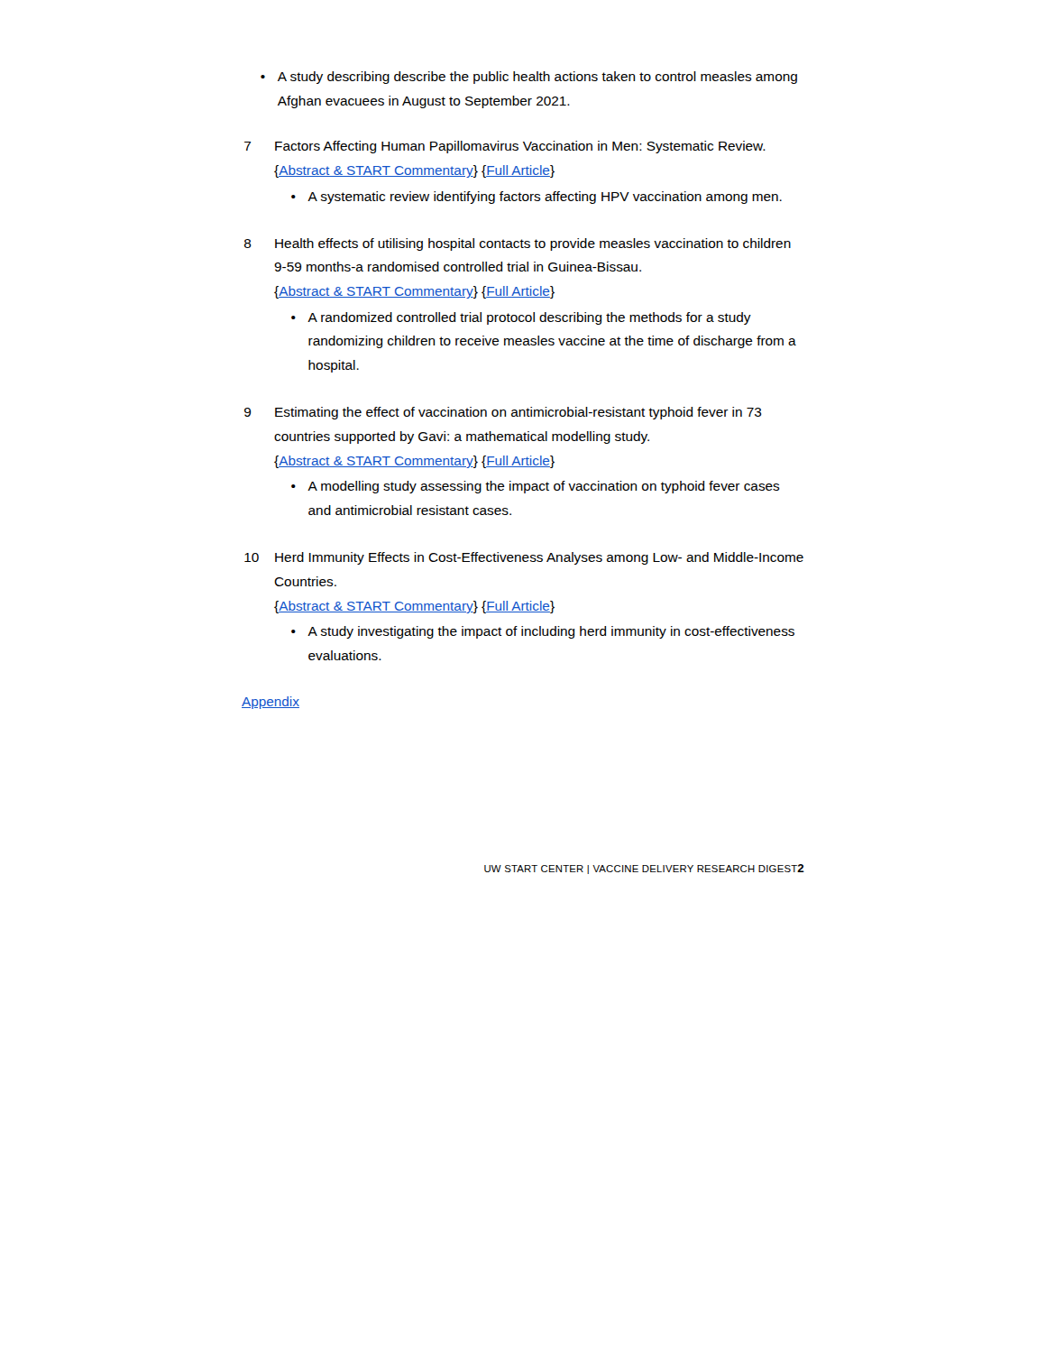A study describing describe the public health actions taken to control measles among Afghan evacuees in August to September 2021.
7
Factors Affecting Human Papillomavirus Vaccination in Men: Systematic Review.
{Abstract & START Commentary} {Full Article}
A systematic review identifying factors affecting HPV vaccination among men.
8
Health effects of utilising hospital contacts to provide measles vaccination to children 9-59 months-a randomised controlled trial in Guinea-Bissau.
{Abstract & START Commentary} {Full Article}
A randomized controlled trial protocol describing the methods for a study randomizing children to receive measles vaccine at the time of discharge from a hospital.
9
Estimating the effect of vaccination on antimicrobial-resistant typhoid fever in 73 countries supported by Gavi: a mathematical modelling study.
{Abstract & START Commentary} {Full Article}
A modelling study assessing the impact of vaccination on typhoid fever cases and antimicrobial resistant cases.
10
Herd Immunity Effects in Cost-Effectiveness Analyses among Low- and Middle-Income Countries.
{Abstract & START Commentary} {Full Article}
A study investigating the impact of including herd immunity in cost-effectiveness evaluations.
Appendix
UW START CENTER | VACCINE DELIVERY RESEARCH DIGEST2